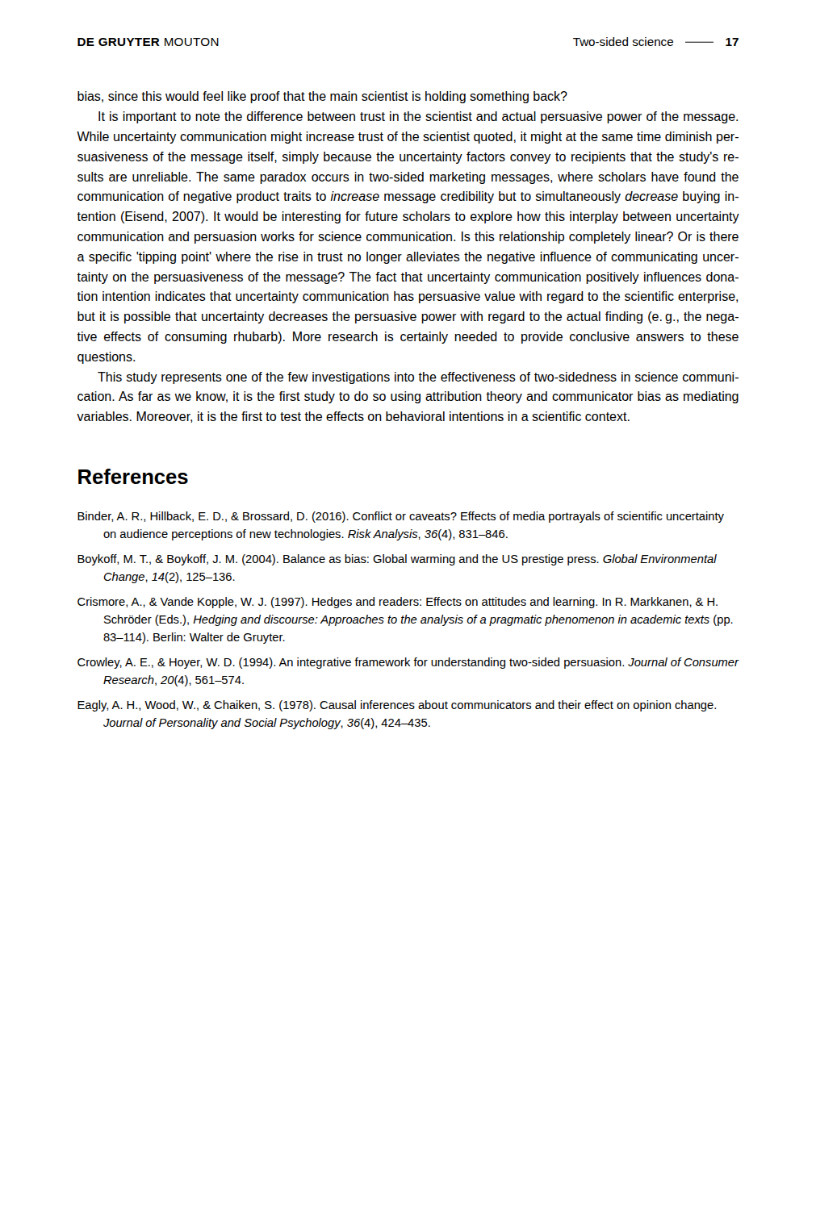DE GRUYTER MOUTON
Two-sided science 17
bias, since this would feel like proof that the main scientist is holding something back?
It is important to note the difference between trust in the scientist and actual persuasive power of the message. While uncertainty communication might increase trust of the scientist quoted, it might at the same time diminish persuasiveness of the message itself, simply because the uncertainty factors convey to recipients that the study's results are unreliable. The same paradox occurs in two-sided marketing messages, where scholars have found the communication of negative product traits to increase message credibility but to simultaneously decrease buying intention (Eisend, 2007). It would be interesting for future scholars to explore how this interplay between uncertainty communication and persuasion works for science communication. Is this relationship completely linear? Or is there a specific 'tipping point' where the rise in trust no longer alleviates the negative influence of communicating uncertainty on the persuasiveness of the message? The fact that uncertainty communication positively influences donation intention indicates that uncertainty communication has persuasive value with regard to the scientific enterprise, but it is possible that uncertainty decreases the persuasive power with regard to the actual finding (e. g., the negative effects of consuming rhubarb). More research is certainly needed to provide conclusive answers to these questions.
This study represents one of the few investigations into the effectiveness of two-sidedness in science communication. As far as we know, it is the first study to do so using attribution theory and communicator bias as mediating variables. Moreover, it is the first to test the effects on behavioral intentions in a scientific context.
References
Binder, A. R., Hillback, E. D., & Brossard, D. (2016). Conflict or caveats? Effects of media portrayals of scientific uncertainty on audience perceptions of new technologies. Risk Analysis, 36(4), 831–846.
Boykoff, M. T., & Boykoff, J. M. (2004). Balance as bias: Global warming and the US prestige press. Global Environmental Change, 14(2), 125–136.
Crismore, A., & Vande Kopple, W. J. (1997). Hedges and readers: Effects on attitudes and learning. In R. Markkanen, & H. Schröder (Eds.), Hedging and discourse: Approaches to the analysis of a pragmatic phenomenon in academic texts (pp. 83–114). Berlin: Walter de Gruyter.
Crowley, A. E., & Hoyer, W. D. (1994). An integrative framework for understanding two-sided persuasion. Journal of Consumer Research, 20(4), 561–574.
Eagly, A. H., Wood, W., & Chaiken, S. (1978). Causal inferences about communicators and their effect on opinion change. Journal of Personality and Social Psychology, 36(4), 424–435.